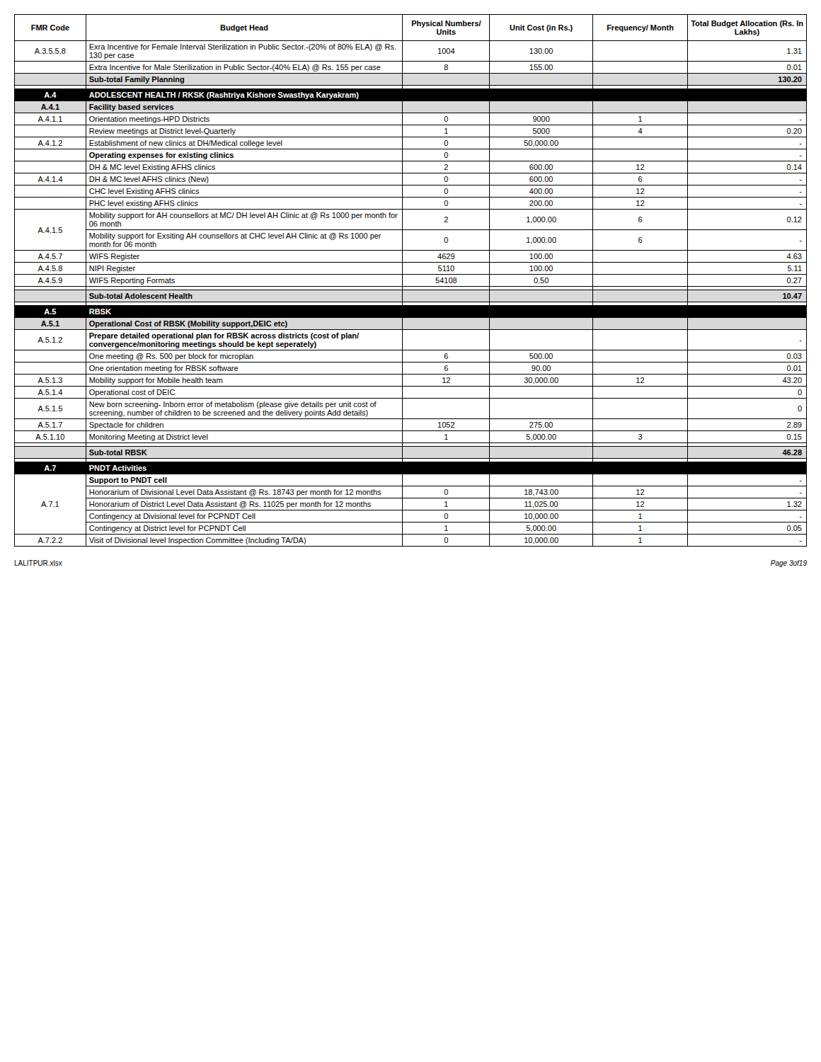| FMR Code | Budget Head | Physical Numbers/ Units | Unit Cost (in Rs.) | Frequency/ Month | Total Budget Allocation (Rs. In Lakhs) |
| --- | --- | --- | --- | --- | --- |
| A.3.5.5.8 | Exra Incentive for Female Interval Sterilization in Public Sector.-(20% of 80% ELA) @ Rs. 130 per case | 1004 | 130.00 | | 1.31 |
| | Extra Incentive for Male Sterilization in Public Sector-(40% ELA) @ Rs. 155 per case | 8 | 155.00 | | 0.01 |
| | Sub-total Family Planning | | | | 130.20 |
| A.4 | ADOLESCENT HEALTH / RKSK (Rashtriya Kishore Swasthya Karyakram) | | | | |
| A.4.1 | Facility based services | | | | |
| A.4.1.1 | Orientation meetings-HPD Districts | 0 | 9000 | 1 | - |
| | Review meetings at District level-Quarterly | 1 | 5000 | 4 | 0.20 |
| A.4.1.2 | Establishment of new clinics at DH/Medical college level | 0 | 50,000.00 | | - |
| | Operating expenses for existing clinics | 0 | | | - |
| | DH & MC level Existing AFHS clinics | 2 | 600.00 | 12 | 0.14 |
| A.4.1.4 | DH & MC level AFHS clinics (New) | 0 | 600.00 | 6 | - |
| | CHC level Existing AFHS clinics | 0 | 400.00 | 12 | - |
| | PHC level existing AFHS clinics | 0 | 200.00 | 12 | - |
| A.4.1.5 | Mobility support for AH counsellors at MC/ DH level AH Clinic at @ Rs 1000 per month for 06 month | 2 | 1,000.00 | 6 | 0.12 |
| Mobility support for Exsiting AH counsellors at CHC level AH Clinic at @ Rs 1000 per month for 06 month | 0 | 1,000.00 | 6 | - |
| A.4.5.7 | WIFS Register | 4629 | 100.00 | | 4.63 |
| A.4.5.8 | NIPI Register | 5110 | 100.00 | | 5.11 |
| A.4.5.9 | WIFS Reporting Formats | 54108 | 0.50 | | 0.27 |
| | Sub-total Adolescent Health | | | | 10.47 |
| A.5 | RBSK | | | | |
| A.5.1 | Operational Cost of RBSK (Mobility support,DEIC etc) | | | | |
| A.5.1.2 | Prepare detailed operational plan for RBSK across districts (cost of plan/ convergence/monitoring meetings should be kept seperately) | | | | - |
| | One meeting @ Rs. 500 per block for microplan | 6 | 500.00 | | 0.03 |
| | One orientation meeting for RBSK software | 6 | 90.00 | | 0.01 |
| A.5.1.3 | Mobility support for Mobile health team | 12 | 30,000.00 | 12 | 43.20 |
| A.5.1.4 | Operational cost of DEIC | | | | 0 |
| A.5.1.5 | New born screening- Inborn error of metabolism (please give details per unit cost of screening, number of children to be screened and the delivery points Add details) | | | | 0 |
| A.5.1.7 | Spectacle for children | 1052 | 275.00 | | 2.89 |
| A.5.1.10 | Monitoring Meeting at District level | 1 | 5,000.00 | 3 | 0.15 |
| | Sub-total RBSK | | | | 46.28 |
| A.7 | PNDT Activities | | | | |
| A.7.1 | Support to PNDT cell | | | | - |
| Honorarium of Divisional Level Data Assistant @ Rs. 18743 per month for 12 months | 0 | 18,743.00 | 12 | - |
| Honorarium of District Level Data Assistant @ Rs. 11025 per month for 12 months | 1 | 11,025.00 | 12 | 1.32 |
| Contingency at Divisional level for PCPNDT Cell | 0 | 10,000.00 | 1 | - |
| Contingency at District level for PCPNDT Cell | 1 | 5,000.00 | 1 | 0.05 |
| A.7.2.2 | Visit of Divisional level Inspection Committee (Including TA/DA) | 0 | 10,000.00 | 1 | - |
LALITPUR.xlsx
Page 3of19